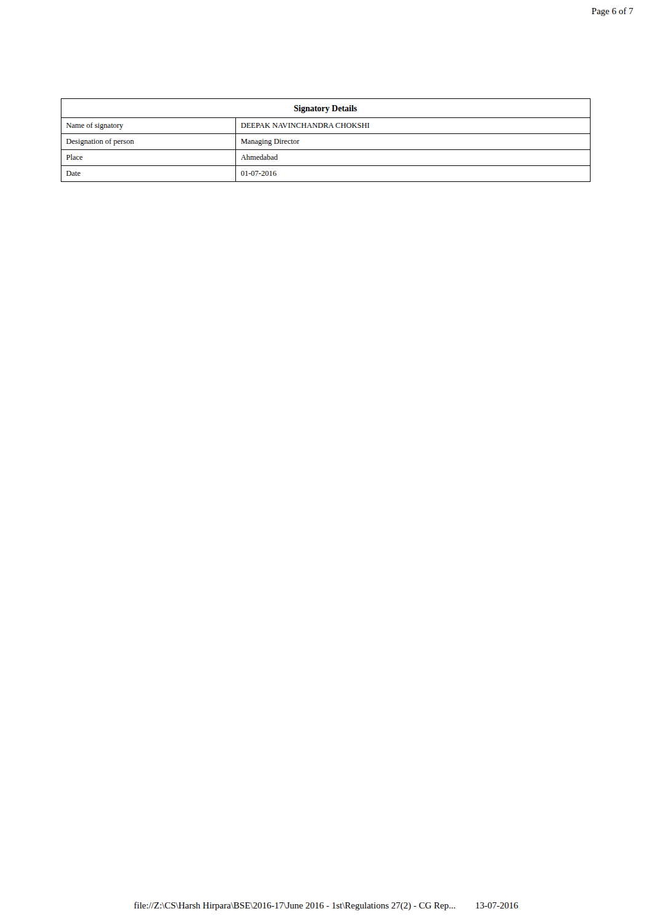Page 6 of 7
Signatory Details
| Name of signatory | DEEPAK NAVINCHANDRA CHOKSHI |
| Designation of person | Managing Director |
| Place | Ahmedabad |
| Date | 01-07-2016 |
file://Z:\CS\Harsh Hirpara\BSE\2016-17\June 2016 - 1st\Regulations 27(2) - CG Rep... 13-07-2016